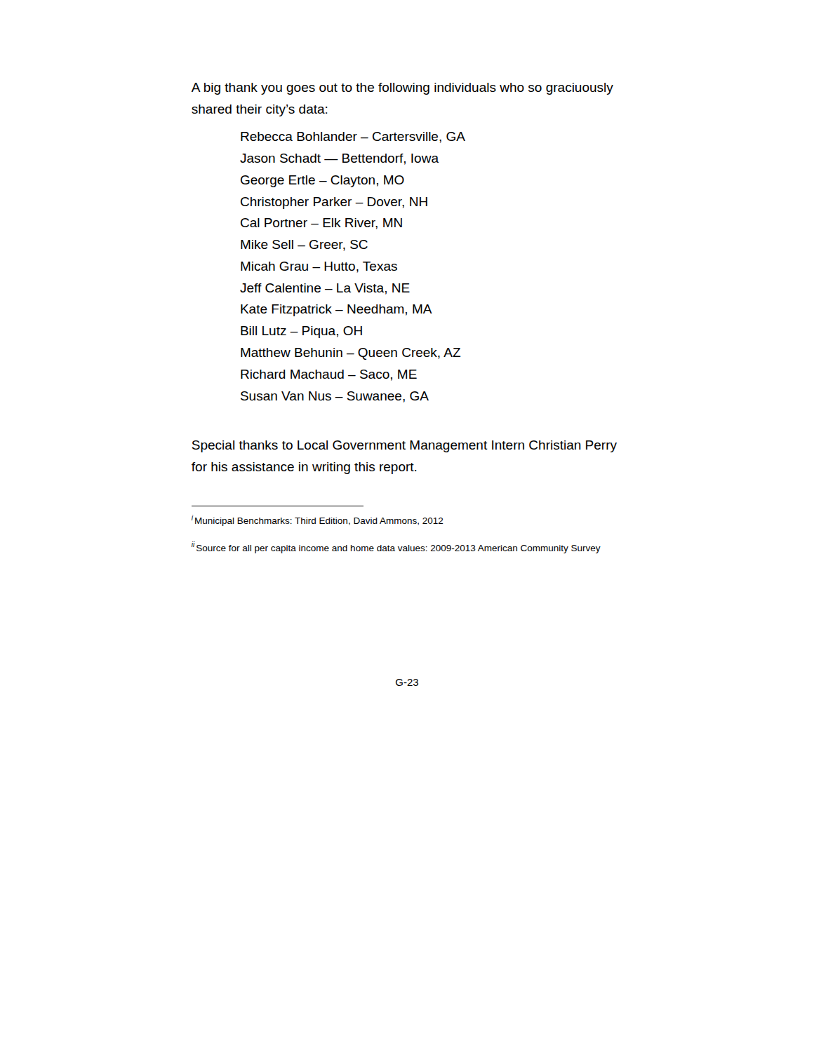A big thank you goes out to the following individuals who so graciuously shared their city’s data:
Rebecca Bohlander – Cartersville, GA
Jason Schadt — Bettendorf, Iowa
George Ertle – Clayton, MO
Christopher Parker – Dover, NH
Cal Portner – Elk River, MN
Mike Sell – Greer, SC
Micah Grau – Hutto, Texas
Jeff Calentine – La Vista, NE
Kate Fitzpatrick – Needham, MA
Bill Lutz – Piqua, OH
Matthew Behunin – Queen Creek, AZ
Richard Machaud – Saco, ME
Susan Van Nus – Suwanee, GA
Special thanks to Local Government Management Intern Christian Perry for his assistance in writing this report.
iMunicipal Benchmarks: Third Edition, David Ammons, 2012
iiSource for all per capita income and home data values: 2009-2013 American Community Survey
G-23